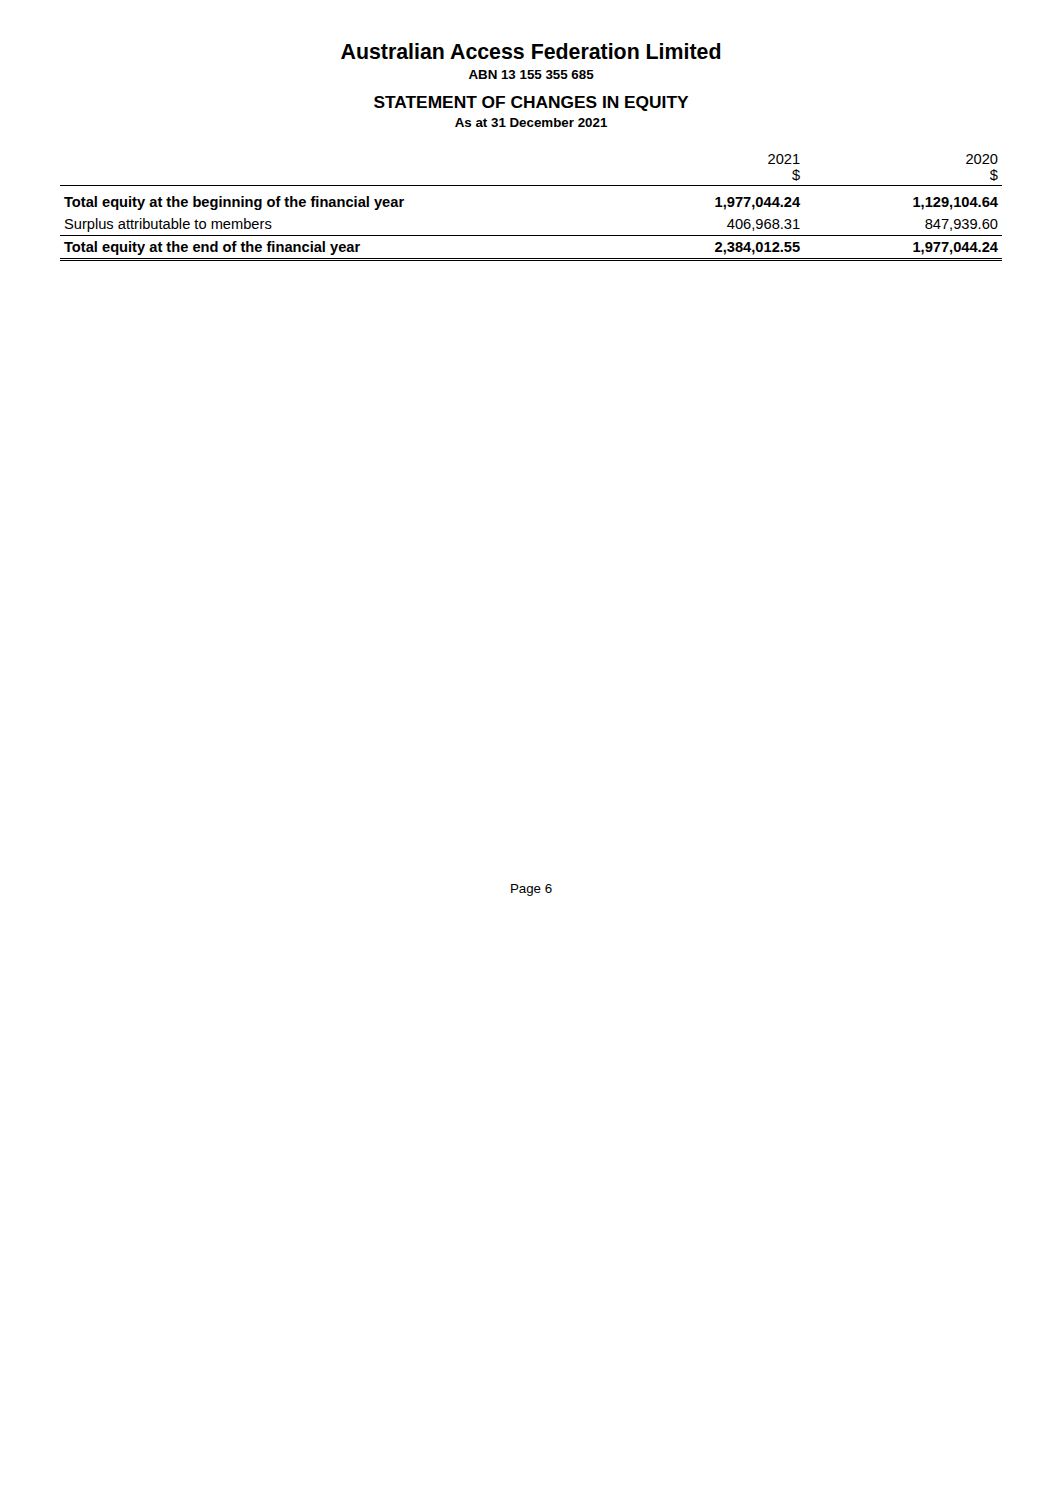Australian Access Federation Limited
ABN 13 155 355 685
STATEMENT OF CHANGES IN EQUITY
As at 31 December 2021
| | 2021 | 2020 |
| | $ | $ |
| Total equity at the beginning of the financial year | 1,977,044.24 | 1,129,104.64 |
| Surplus attributable to members | 406,968.31 | 847,939.60 |
| Total equity at the end of the financial year | 2,384,012.55 | 1,977,044.24 |
Page 6